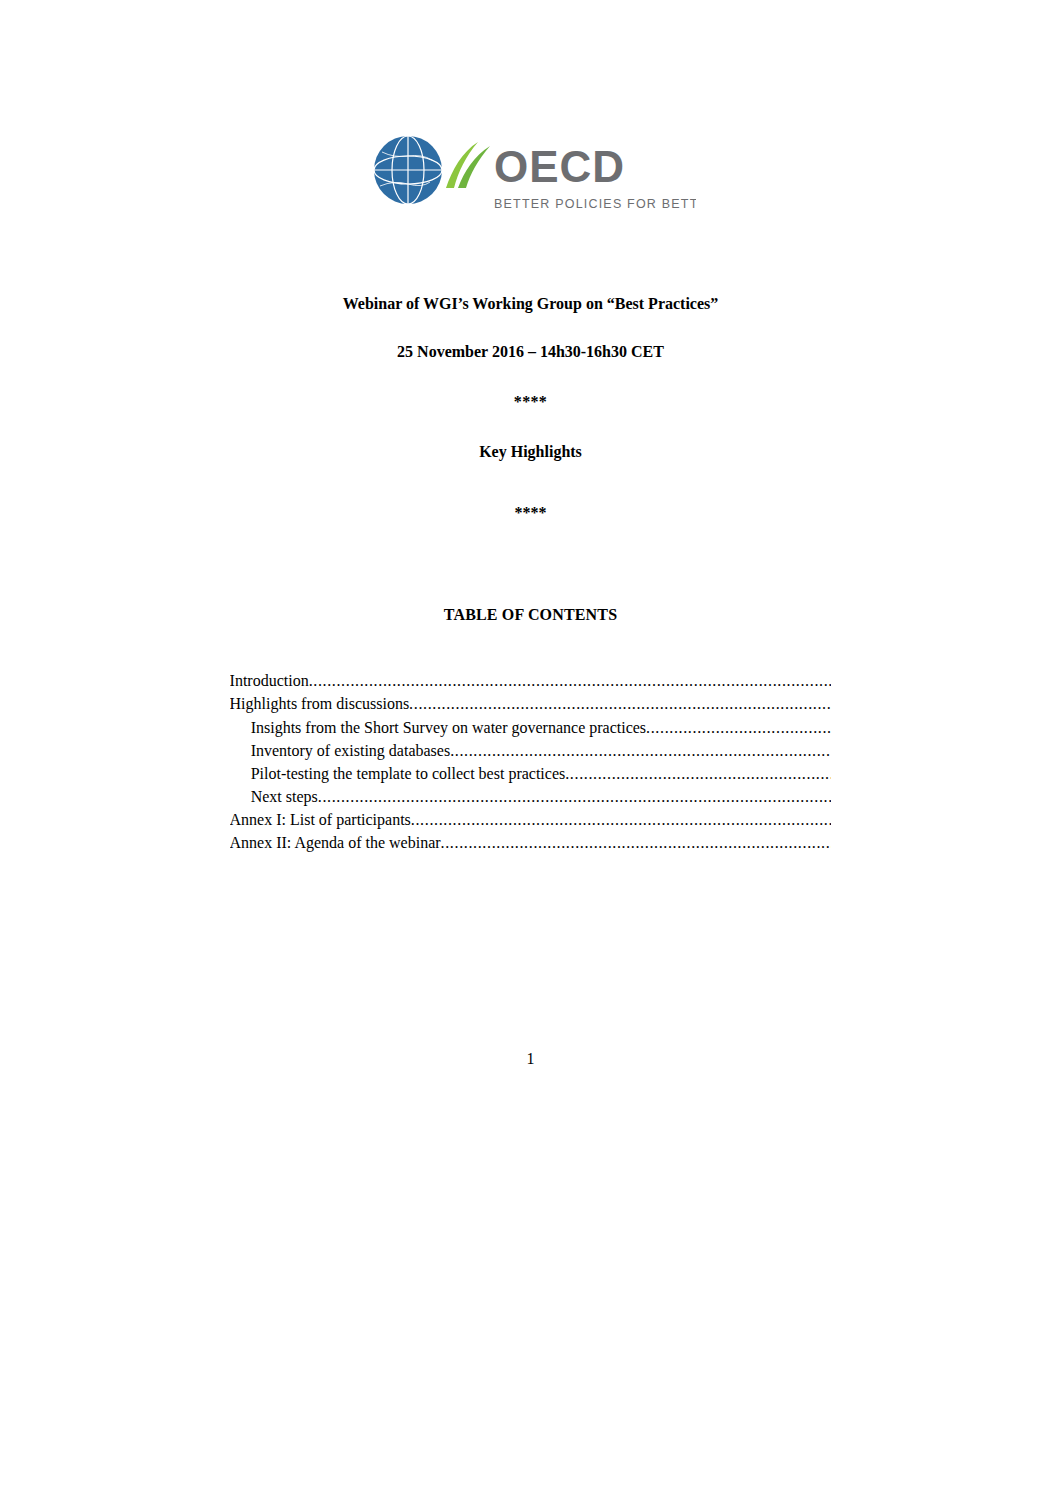OECD BETTER POLICIES FOR BETTER LIVES
Webinar of WGI’s Working Group on “Best Practices”
25 November 2016 – 14h30-16h30 CET
****
Key Highlights
****
TABLE OF CONTENTS
Introduction............................................................................................................................................. 2
Highlights from discussions......................................................................................................................... 2
Insights from the Short Survey on water governance practices............................................................. 2
Inventory of existing databases............................................................................................................. 4
Pilot-testing the template to collect best practices................................................................................... 6
Next steps............................................................................................................................................. 6
Annex I: List of participants....................................................................................................................... 7
Annex II: Agenda of the webinar.................................................................................................................. 8
1